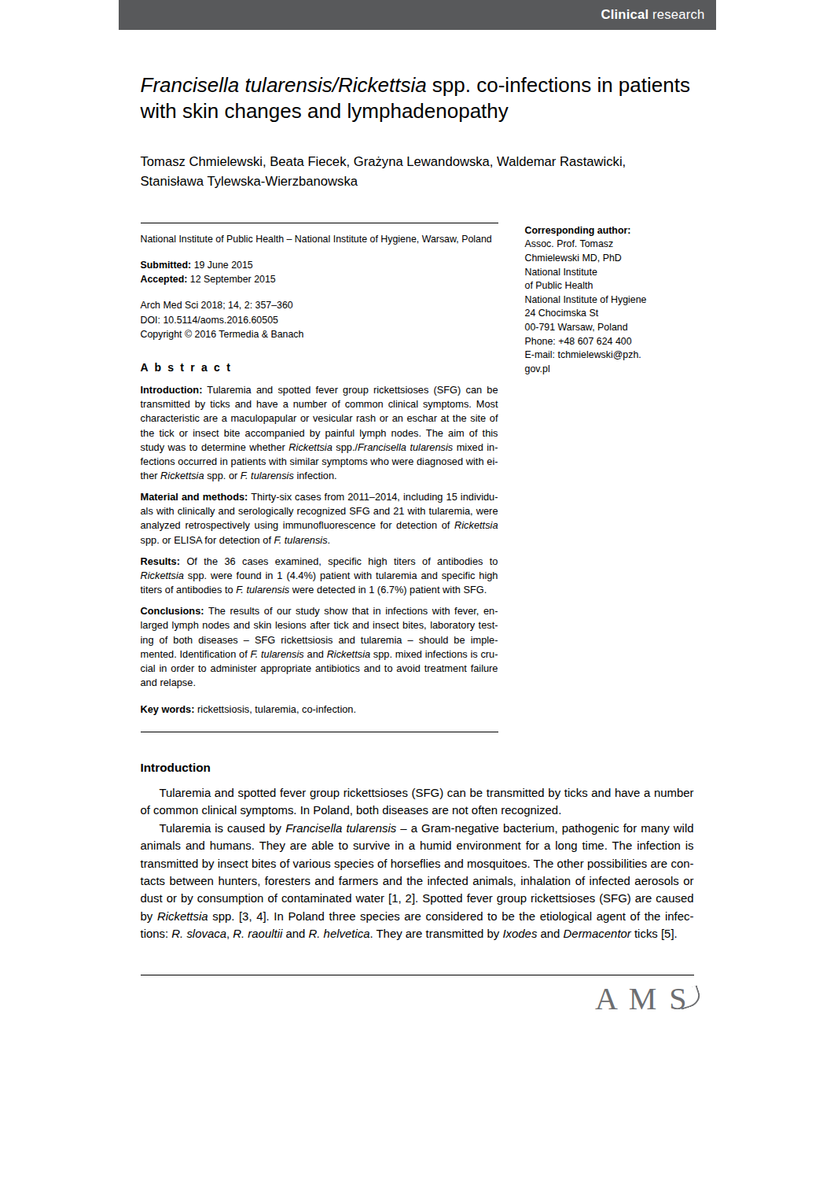Clinical research
Francisella tularensis/Rickettsia spp. co-infections in patients with skin changes and lymphadenopathy
Tomasz Chmielewski, Beata Fiecek, Grażyna Lewandowska, Waldemar Rastawicki,
Stanisława Tylewska-Wierzbanowska
National Institute of Public Health – National Institute of Hygiene, Warsaw, Poland
Submitted: 19 June 2015
Accepted: 12 September 2015
Arch Med Sci 2018; 14, 2: 357–360
DOI: 10.5114/aoms.2016.60505
Copyright © 2016 Termedia & Banach
A b s t r a c t
Introduction: Tularemia and spotted fever group rickettsioses (SFG) can be transmitted by ticks and have a number of common clinical symptoms. Most characteristic are a maculopapular or vesicular rash or an eschar at the site of the tick or insect bite accompanied by painful lymph nodes. The aim of this study was to determine whether Rickettsia spp./Francisella tularensis mixed infections occurred in patients with similar symptoms who were diagnosed with either Rickettsia spp. or F. tularensis infection.
Material and methods: Thirty-six cases from 2011–2014, including 15 individuals with clinically and serologically recognized SFG and 21 with tularemia, were analyzed retrospectively using immunofluorescence for detection of Rickettsia spp. or ELISA for detection of F. tularensis.
Results: Of the 36 cases examined, specific high titers of antibodies to Rickettsia spp. were found in 1 (4.4%) patient with tularemia and specific high titers of antibodies to F. tularensis were detected in 1 (6.7%) patient with SFG.
Conclusions: The results of our study show that in infections with fever, enlarged lymph nodes and skin lesions after tick and insect bites, laboratory testing of both diseases – SFG rickettsiosis and tularemia – should be implemented. Identification of F. tularensis and Rickettsia spp. mixed infections is crucial in order to administer appropriate antibiotics and to avoid treatment failure and relapse.
Key words: rickettsiosis, tularemia, co-infection.
Corresponding author:
Assoc. Prof. Tomasz
Chmielewski MD, PhD
National Institute
of Public Health
National Institute of Hygiene
24 Chocimska St
00-791 Warsaw, Poland
Phone: +48 607 624 400
E-mail: tchmielewski@pzh.
gov.pl
Introduction
Tularemia and spotted fever group rickettsioses (SFG) can be transmitted by ticks and have a number of common clinical symptoms. In Poland, both diseases are not often recognized.
Tularemia is caused by Francisella tularensis – a Gram-negative bacterium, pathogenic for many wild animals and humans. They are able to survive in a humid environment for a long time. The infection is transmitted by insect bites of various species of horseflies and mosquitoes. The other possibilities are contacts between hunters, foresters and farmers and the infected animals, inhalation of infected aerosols or dust or by consumption of contaminated water [1, 2]. Spotted fever group rickettsioses (SFG) are caused by Rickettsia spp. [3, 4]. In Poland three species are considered to be the etiological agent of the infections: R. slovaca, R. raoultii and R. helvetica. They are transmitted by Ixodes and Dermacentor ticks [5].
A M S